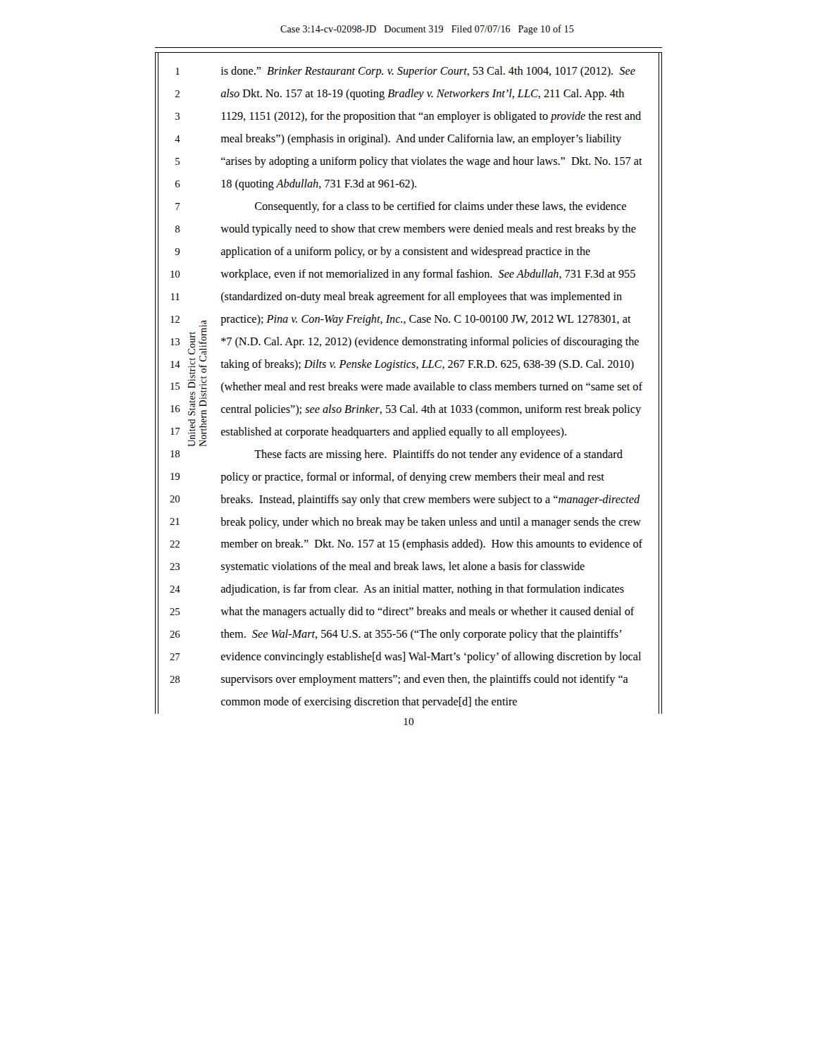Case 3:14-cv-02098-JD Document 319 Filed 07/07/16 Page 10 of 15
1
2
3
4
5
6
7
8
9
10
11
12
13
14
15
16
17
18
19
20
21
22
23
24
25
26
27
28
United States District Court
Northern District of California
is done.” Brinker Restaurant Corp. v. Superior Court, 53 Cal. 4th 1004, 1017 (2012). See also Dkt. No. 157 at 18-19 (quoting Bradley v. Networkers Int’l, LLC, 211 Cal. App. 4th 1129, 1151 (2012), for the proposition that “an employer is obligated to provide the rest and meal breaks”) (emphasis in original). And under California law, an employer’s liability “arises by adopting a uniform policy that violates the wage and hour laws.” Dkt. No. 157 at 18 (quoting Abdullah, 731 F.3d at 961-62).
Consequently, for a class to be certified for claims under these laws, the evidence would typically need to show that crew members were denied meals and rest breaks by the application of a uniform policy, or by a consistent and widespread practice in the workplace, even if not memorialized in any formal fashion. See Abdullah, 731 F.3d at 955 (standardized on-duty meal break agreement for all employees that was implemented in practice); Pina v. Con-Way Freight, Inc., Case No. C 10-00100 JW, 2012 WL 1278301, at *7 (N.D. Cal. Apr. 12, 2012) (evidence demonstrating informal policies of discouraging the taking of breaks); Dilts v. Penske Logistics, LLC, 267 F.R.D. 625, 638-39 (S.D. Cal. 2010) (whether meal and rest breaks were made available to class members turned on “same set of central policies”); see also Brinker, 53 Cal. 4th at 1033 (common, uniform rest break policy established at corporate headquarters and applied equally to all employees).
These facts are missing here. Plaintiffs do not tender any evidence of a standard policy or practice, formal or informal, of denying crew members their meal and rest breaks. Instead, plaintiffs say only that crew members were subject to a “manager-directed break policy, under which no break may be taken unless and until a manager sends the crew member on break.” Dkt. No. 157 at 15 (emphasis added). How this amounts to evidence of systematic violations of the meal and break laws, let alone a basis for classwide adjudication, is far from clear. As an initial matter, nothing in that formulation indicates what the managers actually did to “direct” breaks and meals or whether it caused denial of them. See Wal-Mart, 564 U.S. at 355-56 (“The only corporate policy that the plaintiffs’ evidence convincingly establishe[d was] Wal-Mart’s ‘policy’ of allowing discretion by local supervisors over employment matters”; and even then, the plaintiffs could not identify “a common mode of exercising discretion that pervade[d] the entire
10